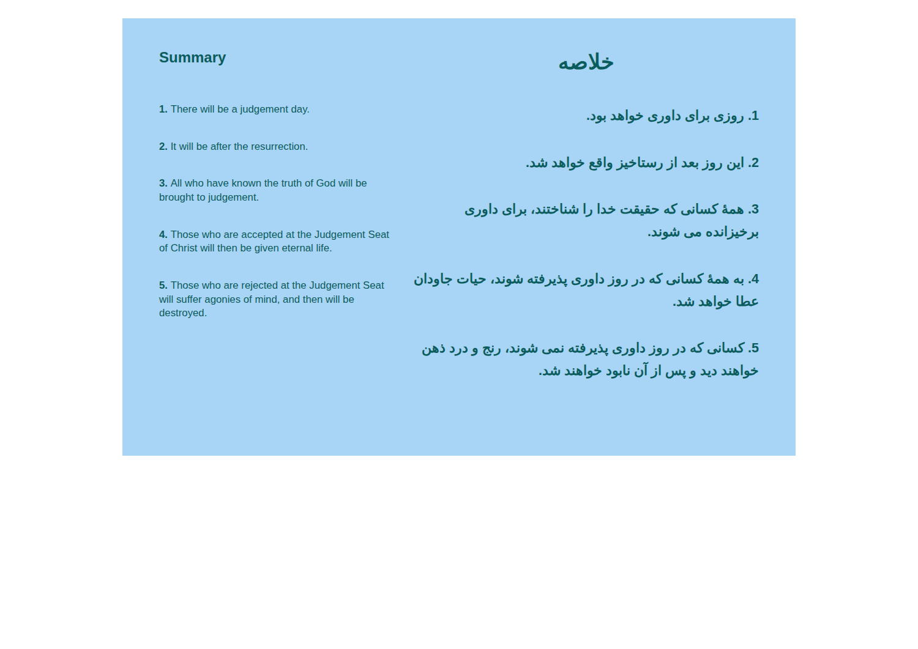Summary
There will be a judgement day.
It will be after the resurrection.
All who have known the truth of God will be brought to judgement.
Those who are accepted at the Judgement Seat of Christ will then be given eternal life.
Those who are rejected at the Judgement Seat will suffer agonies of mind, and then will be destroyed.
خلاصه
روزی برای داوری خواهد بود.
این روز بعد از رستاخیز واقع خواهد شد.
همهٔ کسانی که حقیقت خدا را شناختند، برای داوری برخیزانده می شوند.
به همهٔ کسانی که در روز داوری پذیرفته شوند، حیات جاودان عطا خواهد شد.
کسانی که در روز داوری پذیرفته نمی شوند، رنج و درد ذهن خواهند دید و پس از آن نابود خواهند شد.